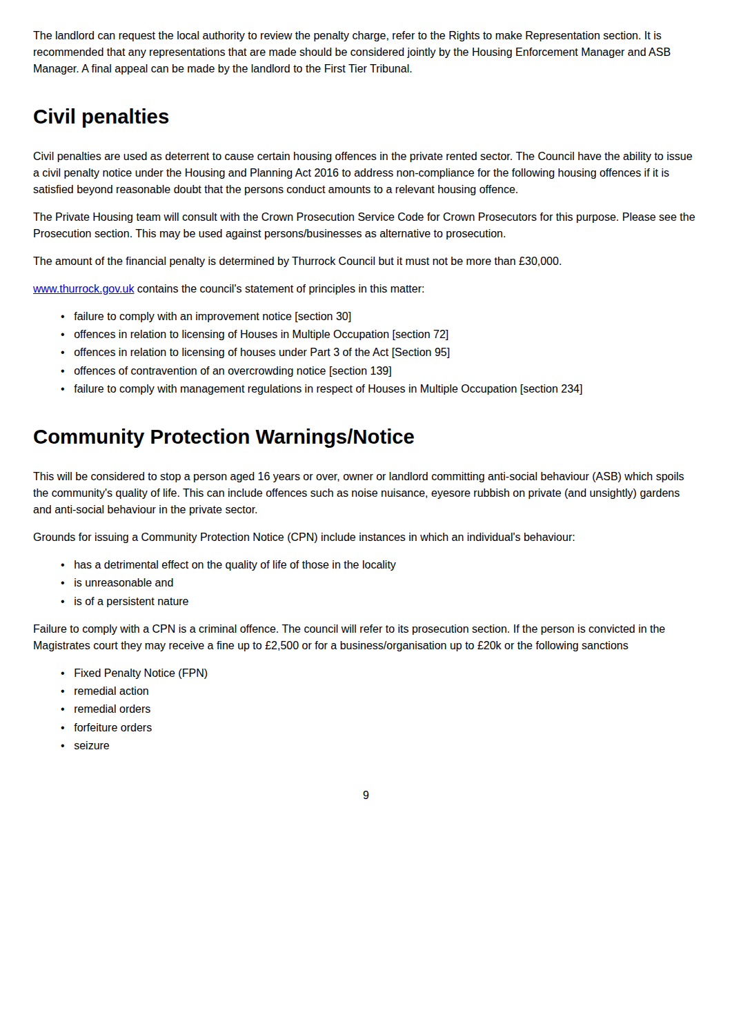The landlord can request the local authority to review the penalty charge, refer to the Rights to make Representation section. It is recommended that any representations that are made should be considered jointly by the Housing Enforcement Manager and ASB Manager. A final appeal can be made by the landlord to the First Tier Tribunal.
Civil penalties
Civil penalties are used as deterrent to cause certain housing offences in the private rented sector. The Council have the ability to issue a civil penalty notice under the Housing and Planning Act 2016 to address non-compliance for the following housing offences if it is satisfied beyond reasonable doubt that the persons conduct amounts to a relevant housing offence.
The Private Housing team will consult with the Crown Prosecution Service Code for Crown Prosecutors for this purpose. Please see the Prosecution section. This may be used against persons/businesses as alternative to prosecution.
The amount of the financial penalty is determined by Thurrock Council but it must not be more than £30,000.
www.thurrock.gov.uk contains the council's statement of principles in this matter:
failure to comply with an improvement notice [section 30]
offences in relation to licensing of Houses in Multiple Occupation [section 72]
offences in relation to licensing of houses under Part 3 of the Act [Section 95]
offences of contravention of an overcrowding notice [section 139]
failure to comply with management regulations in respect of Houses in Multiple Occupation [section 234]
Community Protection Warnings/Notice
This will be considered to stop a person aged 16 years or over, owner or landlord committing anti-social behaviour (ASB) which spoils the community's quality of life. This can include offences such as noise nuisance, eyesore rubbish on private (and unsightly) gardens and anti-social behaviour in the private sector.
Grounds for issuing a Community Protection Notice (CPN) include instances in which an individual's behaviour:
has a detrimental effect on the quality of life of those in the locality
is unreasonable and
is of a persistent nature
Failure to comply with a CPN is a criminal offence. The council will refer to its prosecution section. If the person is convicted in the Magistrates court they may receive a fine up to £2,500 or for a business/organisation up to £20k or the following sanctions
Fixed Penalty Notice (FPN)
remedial action
remedial orders
forfeiture orders
seizure
9